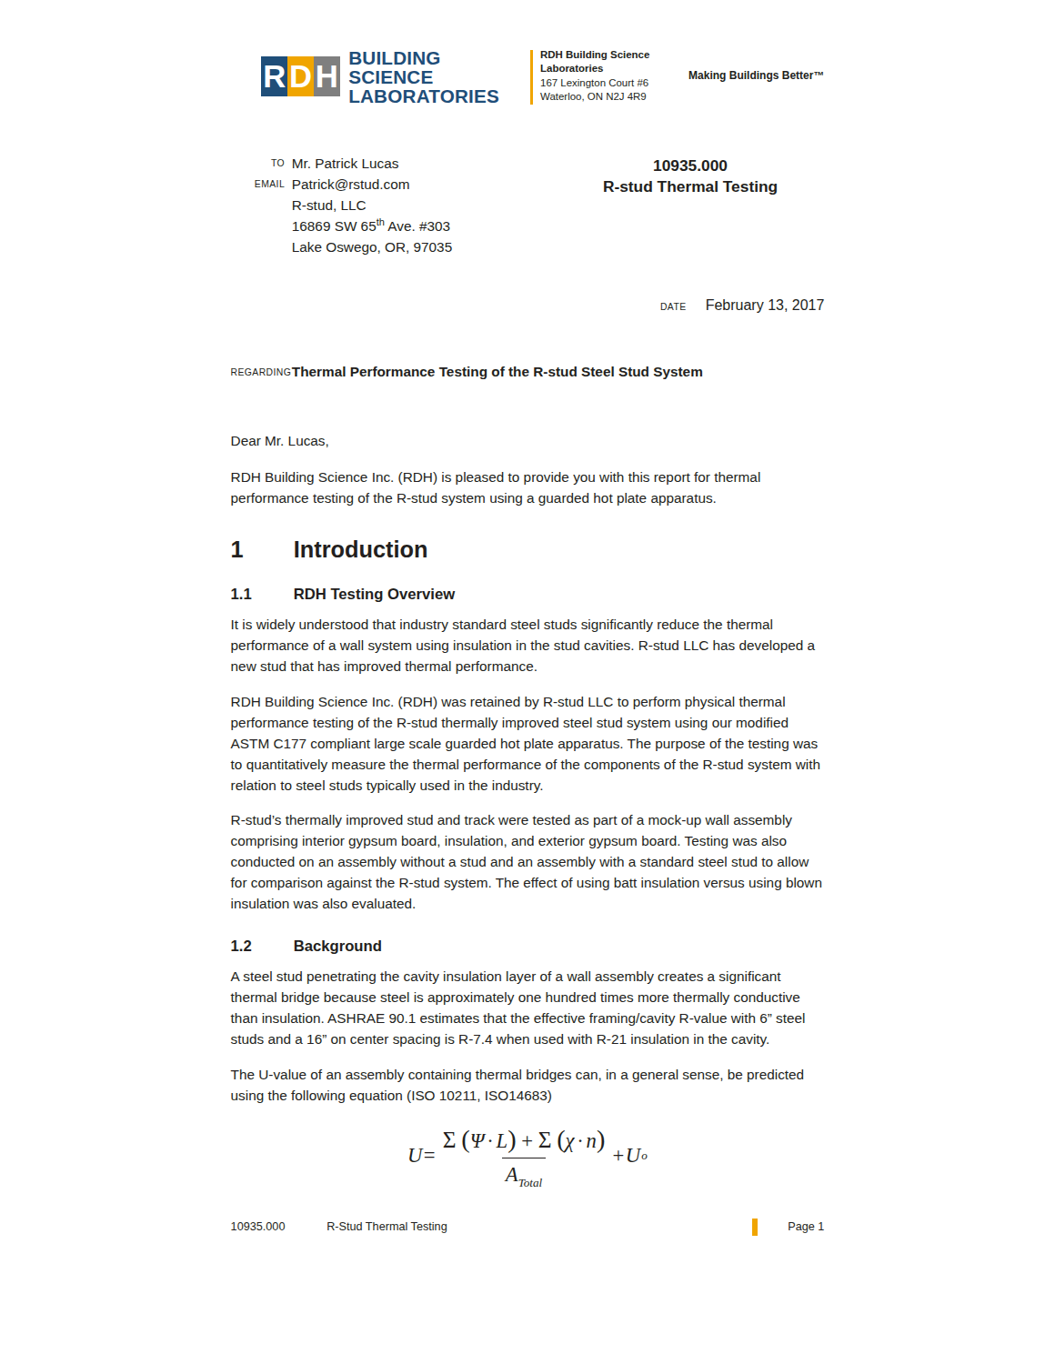RDH
BUILDING SCIENCE
LABORATORIES
RDH Building Science Laboratories
167 Lexington Court #6
Waterloo, ON N2J 4R9
Making Buildings Better™
to
Mr. Patrick Lucas
10935.000
R-stud Thermal Testing
email
Patrick@rstud.com
R-stud, LLC
16869 SW 65th Ave. #303
Lake Oswego, OR, 97035
date
February 13, 2017
regarding
Thermal Performance Testing of the R-stud Steel Stud System
Dear Mr. Lucas,
RDH Building Science Inc. (RDH) is pleased to provide you with this report for thermal performance testing of the R-stud system using a guarded hot plate apparatus.
1 Introduction
1.1 RDH Testing Overview
It is widely understood that industry standard steel studs significantly reduce the thermal performance of a wall system using insulation in the stud cavities. R-stud LLC has developed a new stud that has improved thermal performance.
RDH Building Science Inc. (RDH) was retained by R-stud LLC to perform physical thermal performance testing of the R-stud thermally improved steel stud system using our modified ASTM C177 compliant large scale guarded hot plate apparatus. The purpose of the testing was to quantitatively measure the thermal performance of the components of the R-stud system with relation to steel studs typically used in the industry.
R-stud’s thermally improved stud and track were tested as part of a mock-up wall assembly comprising interior gypsum board, insulation, and exterior gypsum board. Testing was also conducted on an assembly without a stud and an assembly with a standard steel stud to allow for comparison against the R-stud system. The effect of using batt insulation versus using blown insulation was also evaluated.
1.2 Background
A steel stud penetrating the cavity insulation layer of a wall assembly creates a significant thermal bridge because steel is approximately one hundred times more thermally conductive than insulation. ASHRAE 90.1 estimates that the effective framing/cavity R-value with 6” steel studs and a 16” on center spacing is R-7.4 when used with R-21 insulation in the cavity.
The U-value of an assembly containing thermal bridges can, in a general sense, be predicted using the following equation (ISO 10211, ISO14683)
U = Σ (Ψ·L) + Σ (χ·n) ATotal + Uo
10935.000
R-Stud Thermal Testing
Page 1